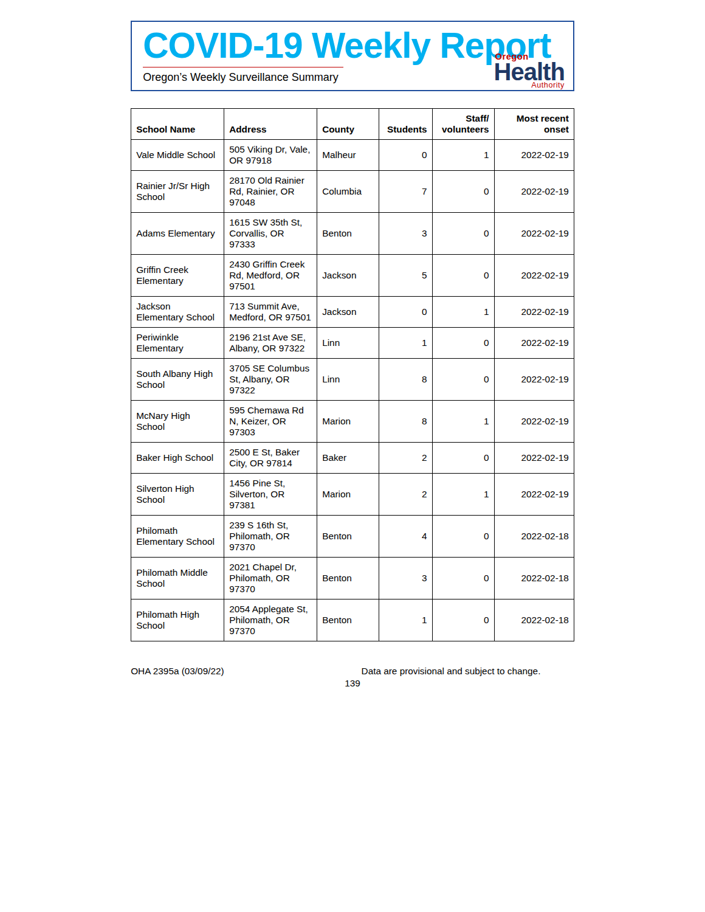COVID-19 Weekly Report
Oregon’s Weekly Surveillance Summary
Oregon
Health
Authority
| School Name | Address | County | Students | Staff/ volunteers | Most recent onset |
| --- | --- | --- | --- | --- | --- |
| Vale Middle School | 505 Viking Dr, Vale, OR 97918 | Malheur | 0 | 1 | 2022-02-19 |
| Rainier Jr/Sr High School | 28170 Old Rainier Rd, Rainier, OR 97048 | Columbia | 7 | 0 | 2022-02-19 |
| Adams Elementary | 1615 SW 35th St, Corvallis, OR 97333 | Benton | 3 | 0 | 2022-02-19 |
| Griffin Creek Elementary | 2430 Griffin Creek Rd, Medford, OR 97501 | Jackson | 5 | 0 | 2022-02-19 |
| Jackson Elementary School | 713 Summit Ave, Medford, OR 97501 | Jackson | 0 | 1 | 2022-02-19 |
| Periwinkle Elementary | 2196 21st Ave SE, Albany, OR 97322 | Linn | 1 | 0 | 2022-02-19 |
| South Albany High School | 3705 SE Columbus St, Albany, OR 97322 | Linn | 8 | 0 | 2022-02-19 |
| McNary High School | 595 Chemawa Rd N, Keizer, OR 97303 | Marion | 8 | 1 | 2022-02-19 |
| Baker High School | 2500 E St, Baker City, OR 97814 | Baker | 2 | 0 | 2022-02-19 |
| Silverton High School | 1456 Pine St, Silverton, OR 97381 | Marion | 2 | 1 | 2022-02-19 |
| Philomath Elementary School | 239 S 16th St, Philomath, OR 97370 | Benton | 4 | 0 | 2022-02-18 |
| Philomath Middle School | 2021 Chapel Dr, Philomath, OR 97370 | Benton | 3 | 0 | 2022-02-18 |
| Philomath High School | 2054 Applegate St, Philomath, OR 97370 | Benton | 1 | 0 | 2022-02-18 |
OHA 2395a (03/09/22) Data are provisional and subject to change.
139